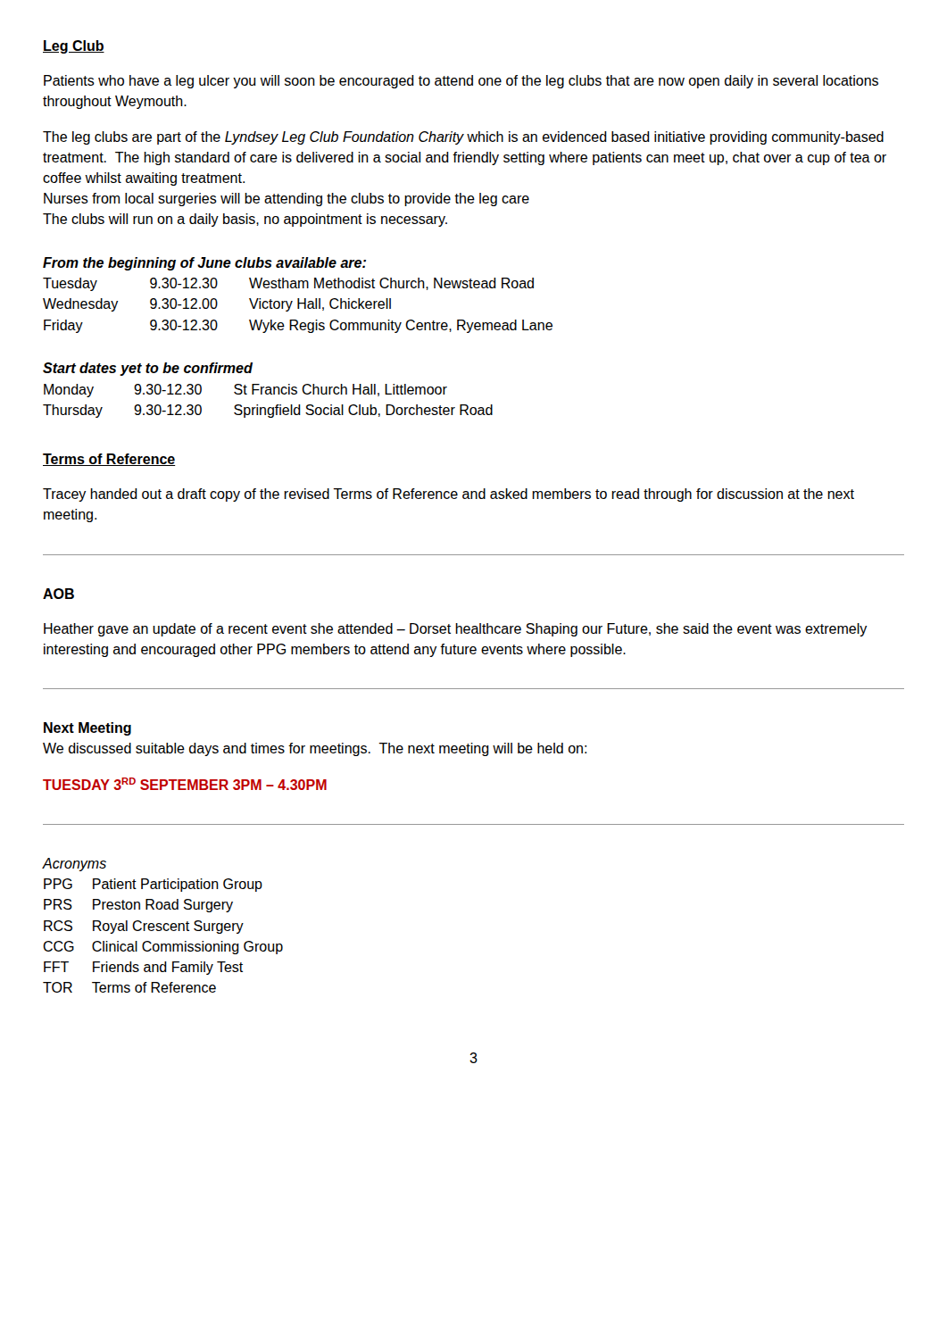Leg Club
Patients who have a leg ulcer you will soon be encouraged to attend one of the leg clubs that are now open daily in several locations throughout Weymouth.
The leg clubs are part of the Lyndsey Leg Club Foundation Charity which is an evidenced based initiative providing community-based treatment. The high standard of care is delivered in a social and friendly setting where patients can meet up, chat over a cup of tea or coffee whilst awaiting treatment.
Nurses from local surgeries will be attending the clubs to provide the leg care
The clubs will run on a daily basis, no appointment is necessary.
From the beginning of June clubs available are:
| Tuesday | 9.30-12.30 | Westham Methodist Church, Newstead Road |
| Wednesday | 9.30-12.00 | Victory Hall, Chickerell |
| Friday | 9.30-12.30 | Wyke Regis Community Centre, Ryemead Lane |
Start dates yet to be confirmed
| Monday | 9.30-12.30 | St Francis Church Hall, Littlemoor |
| Thursday | 9.30-12.30 | Springfield Social Club, Dorchester Road |
Terms of Reference
Tracey handed out a draft copy of the revised Terms of Reference and asked members to read through for discussion at the next meeting.
AOB
Heather gave an update of a recent event she attended – Dorset healthcare Shaping our Future, she said the event was extremely interesting and encouraged other PPG members to attend any future events where possible.
Next Meeting
We discussed suitable days and times for meetings. The next meeting will be held on:
TUESDAY 3RD SEPTEMBER 3PM – 4.30PM
Acronyms
| PPG | Patient Participation Group |
| PRS | Preston Road Surgery |
| RCS | Royal Crescent Surgery |
| CCG | Clinical Commissioning Group |
| FFT | Friends and Family Test |
| TOR | Terms of Reference |
3